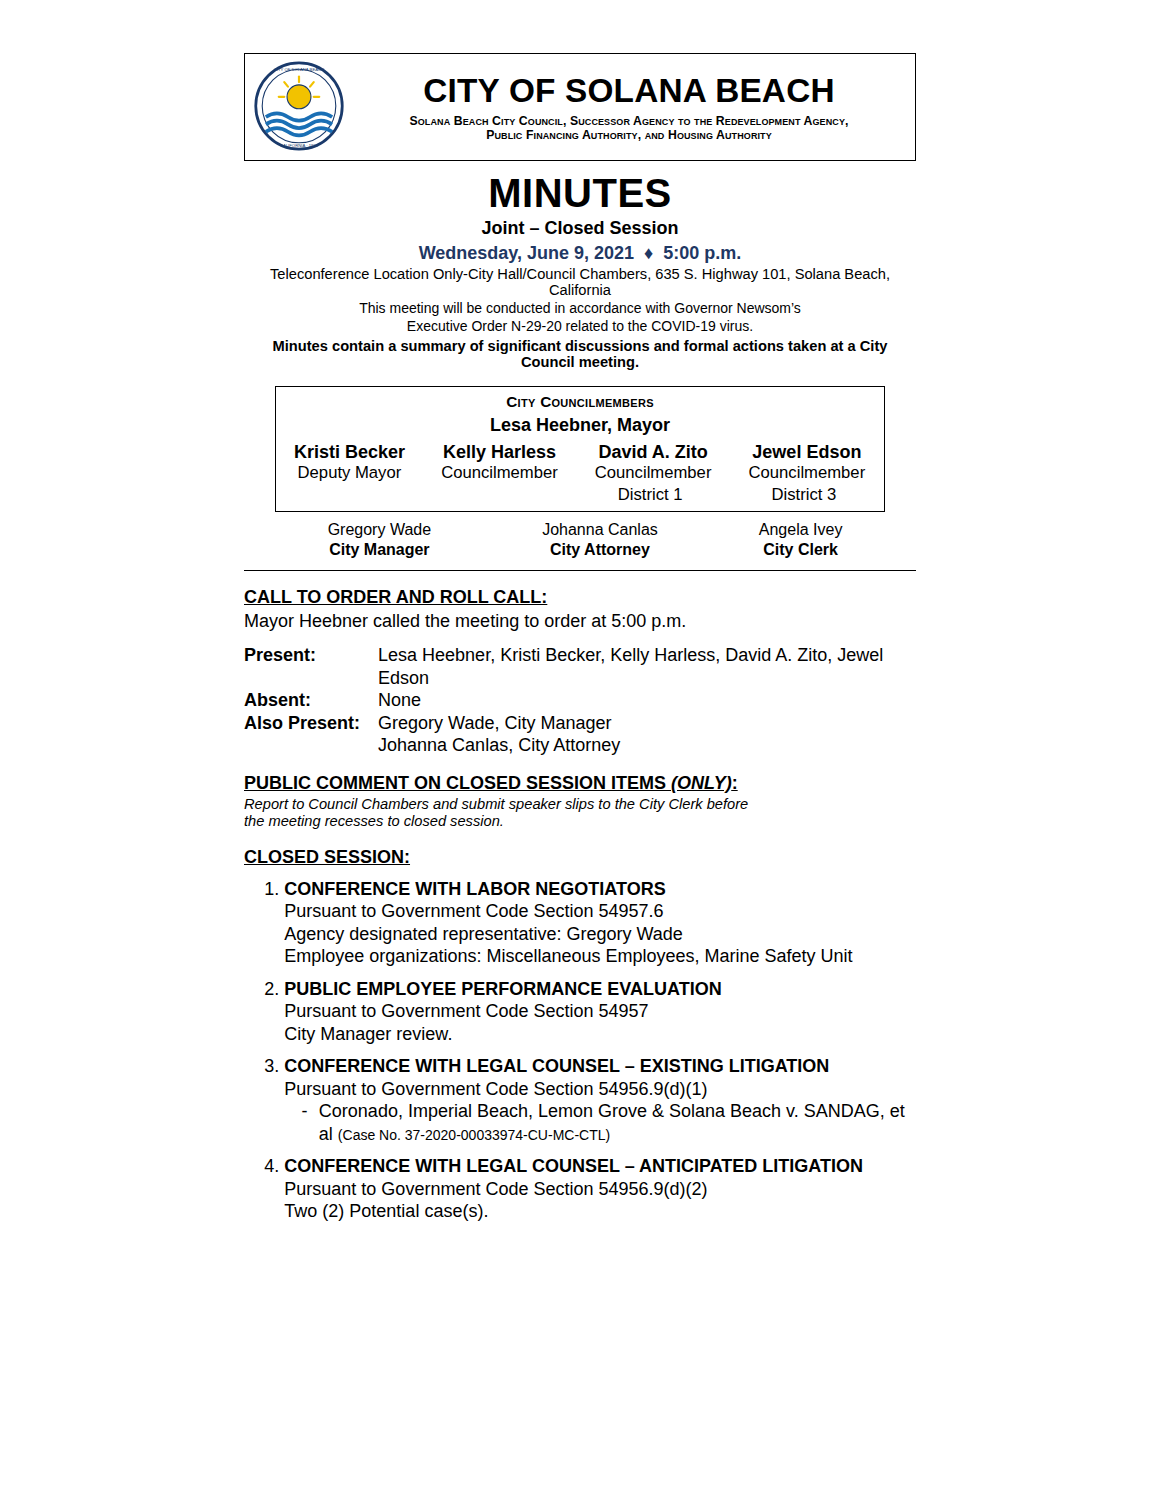CITY OF SOLANA BEACH CALIFORNIA · 1986
CITY OF SOLANA BEACH
Solana Beach City Council, Successor Agency to the Redevelopment Agency,
Public Financing Authority, and Housing Authority
MINUTES
Joint – Closed Session
Wednesday, June 9, 2021 ♦ 5:00 p.m.
Teleconference Location Only-City Hall/Council Chambers, 635 S. Highway 101, Solana Beach, California
This meeting will be conducted in accordance with Governor Newsom’s
Executive Order N-29-20 related to the COVID-19 virus.
Minutes contain a summary of significant discussions and formal actions taken at a City Council meeting.
| City Councilmembers |
| Lesa Heebner, Mayor |
| Kristi Becker | Kelly Harless | David A. Zito | Jewel Edson |
| Deputy Mayor | Councilmember | Councilmember | Councilmember |
| | | District 1 | District 3 |
| Gregory Wade | Johanna Canlas | Angela Ivey |
| City Manager | City Attorney | City Clerk |
CALL TO ORDER AND ROLL CALL:
Mayor Heebner called the meeting to order at 5:00 p.m.
| Present: | Lesa Heebner, Kristi Becker, Kelly Harless, David A. Zito, Jewel Edson |
| Absent: | None |
| Also Present: | Gregory Wade, City Manager Johanna Canlas, City Attorney |
PUBLIC COMMENT ON CLOSED SESSION ITEMS (ONLY):
Report to Council Chambers and submit speaker slips to the City Clerk before
the meeting recesses to closed session.
CLOSED SESSION:
Conference with Labor Negotiators Pursuant to Government Code Section 54957.6 Agency designated representative: Gregory Wade Employee organizations: Miscellaneous Employees, Marine Safety Unit
Public Employee Performance Evaluation Pursuant to Government Code Section 54957 City Manager review.
Conference with Legal Counsel – Existing Litigation Pursuant to Government Code Section 54956.9(d)(1)
Coronado, Imperial Beach, Lemon Grove & Solana Beach v. SANDAG, et al (Case No. 37-2020-00033974-CU-MC-CTL)
Conference with Legal Counsel – Anticipated Litigation Pursuant to Government Code Section 54956.9(d)(2) Two (2) Potential case(s).